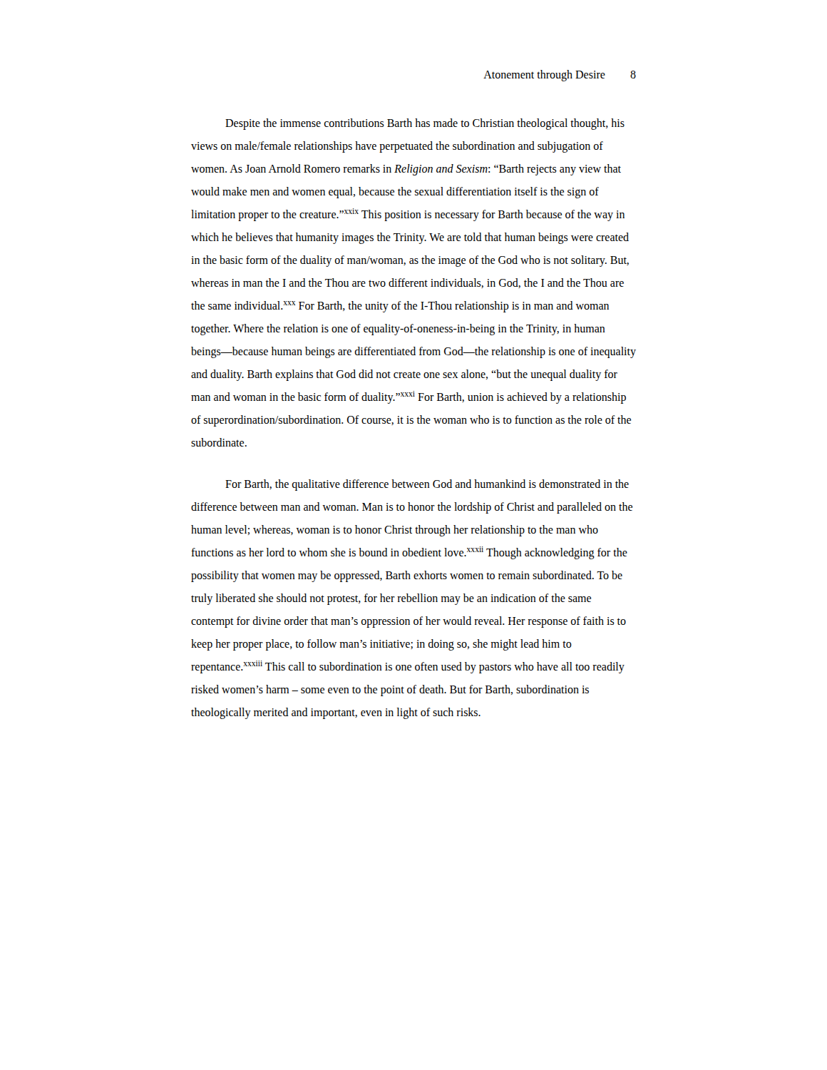Atonement through Desire8
Despite the immense contributions Barth has made to Christian theological thought, his views on male/female relationships have perpetuated the subordination and subjugation of women. As Joan Arnold Romero remarks in Religion and Sexism: “Barth rejects any view that would make men and women equal, because the sexual differentiation itself is the sign of limitation proper to the creature.”xxix This position is necessary for Barth because of the way in which he believes that humanity images the Trinity. We are told that human beings were created in the basic form of the duality of man/woman, as the image of the God who is not solitary. But, whereas in man the I and the Thou are two different individuals, in God, the I and the Thou are the same individual.xxx For Barth, the unity of the I-Thou relationship is in man and woman together. Where the relation is one of equality-of-oneness-in-being in the Trinity, in human beings—because human beings are differentiated from God—the relationship is one of inequality and duality. Barth explains that God did not create one sex alone, “but the unequal duality for man and woman in the basic form of duality.”xxxi For Barth, union is achieved by a relationship of superordination/subordination. Of course, it is the woman who is to function as the role of the subordinate.
For Barth, the qualitative difference between God and humankind is demonstrated in the difference between man and woman. Man is to honor the lordship of Christ and paralleled on the human level; whereas, woman is to honor Christ through her relationship to the man who functions as her lord to whom she is bound in obedient love.xxxii Though acknowledging for the possibility that women may be oppressed, Barth exhorts women to remain subordinated. To be truly liberated she should not protest, for her rebellion may be an indication of the same contempt for divine order that man’s oppression of her would reveal. Her response of faith is to keep her proper place, to follow man’s initiative; in doing so, she might lead him to repentance.xxxiii This call to subordination is one often used by pastors who have all too readily risked women’s harm – some even to the point of death. But for Barth, subordination is theologically merited and important, even in light of such risks.